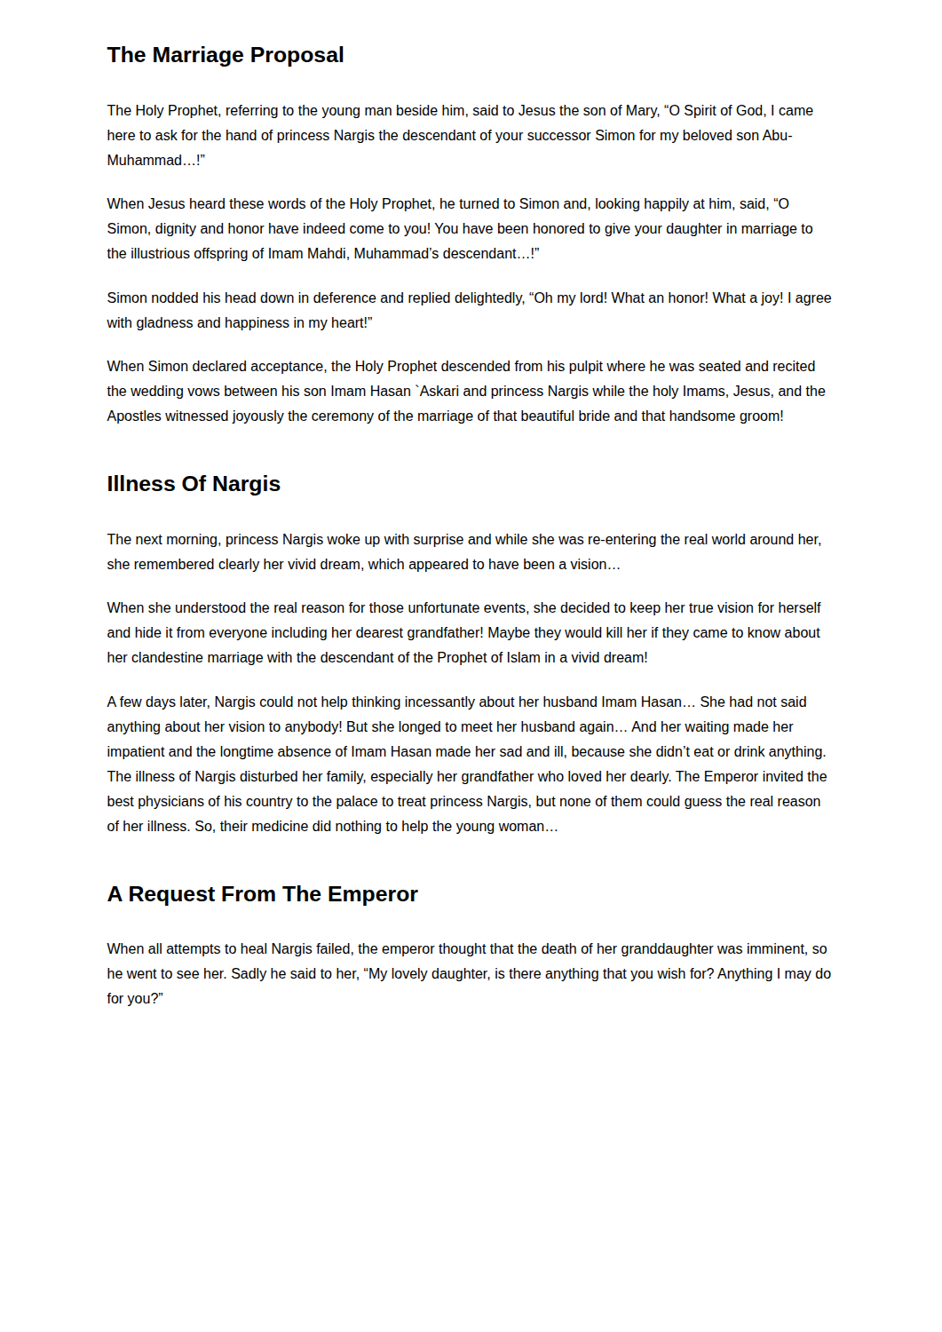The Marriage Proposal
The Holy Prophet, referring to the young man beside him, said to Jesus the son of Mary, “O Spirit of God, I came here to ask for the hand of princess Nargis the descendant of your successor Simon for my beloved son Abu-Muhammad…!”
When Jesus heard these words of the Holy Prophet, he turned to Simon and, looking happily at him, said, “O Simon, dignity and honor have indeed come to you! You have been honored to give your daughter in marriage to the illustrious offspring of Imam Mahdi, Muhammad’s descendant…!”
Simon nodded his head down in deference and replied delightedly, “Oh my lord! What an honor! What a joy! I agree with gladness and happiness in my heart!”
When Simon declared acceptance, the Holy Prophet descended from his pulpit where he was seated and recited the wedding vows between his son Imam Hasan `Askari and princess Nargis while the holy Imams, Jesus, and the Apostles witnessed joyously the ceremony of the marriage of that beautiful bride and that handsome groom!
Illness Of Nargis
The next morning, princess Nargis woke up with surprise and while she was re-entering the real world around her, she remembered clearly her vivid dream, which appeared to have been a vision…
When she understood the real reason for those unfortunate events, she decided to keep her true vision for herself and hide it from everyone including her dearest grandfather! Maybe they would kill her if they came to know about her clandestine marriage with the descendant of the Prophet of Islam in a vivid dream!
A few days later, Nargis could not help thinking incessantly about her husband Imam Hasan… She had not said anything about her vision to anybody! But she longed to meet her husband again… And her waiting made her impatient and the longtime absence of Imam Hasan made her sad and ill, because she didn’t eat or drink anything. The illness of Nargis disturbed her family, especially her grandfather who loved her dearly. The Emperor invited the best physicians of his country to the palace to treat princess Nargis, but none of them could guess the real reason of her illness. So, their medicine did nothing to help the young woman…
A Request From The Emperor
When all attempts to heal Nargis failed, the emperor thought that the death of her granddaughter was imminent, so he went to see her. Sadly he said to her, “My lovely daughter, is there anything that you wish for? Anything I may do for you?”